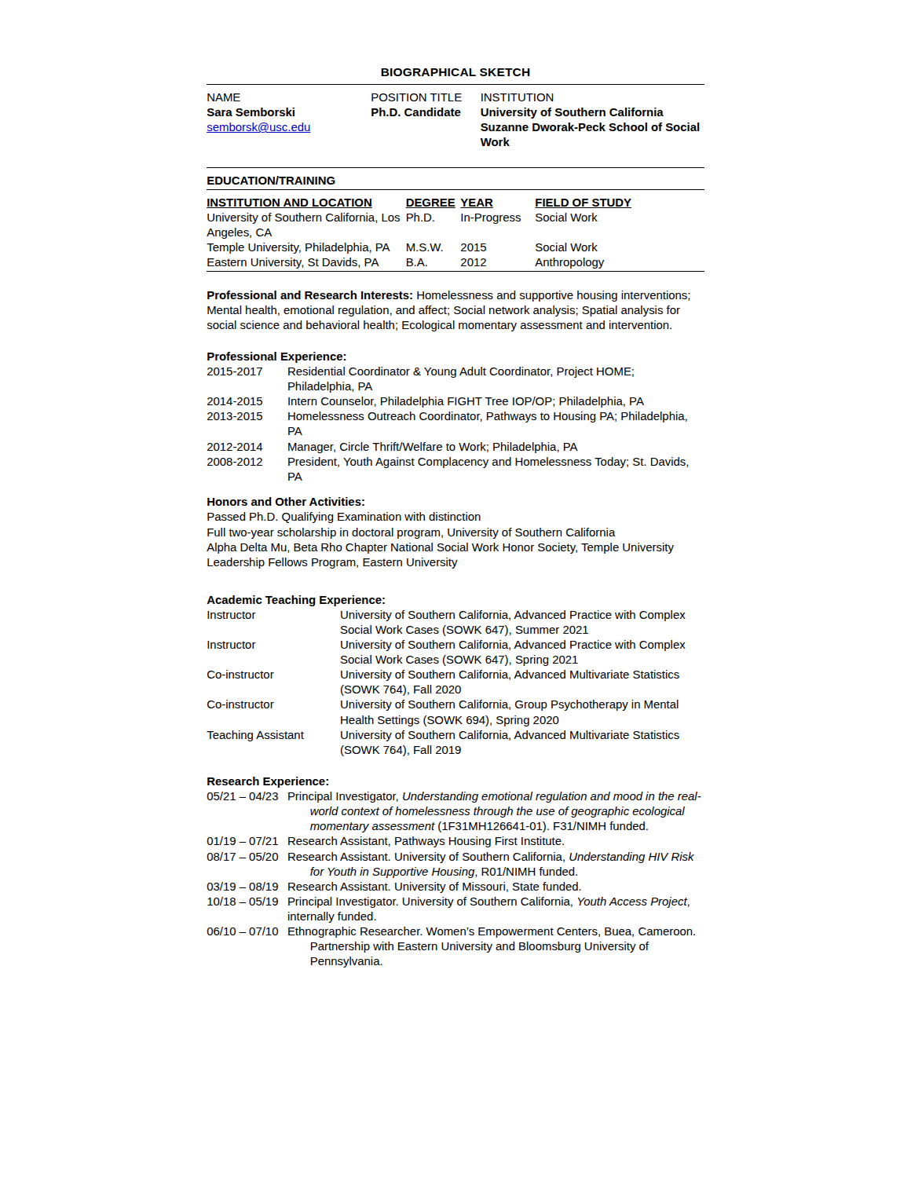BIOGRAPHICAL SKETCH
| NAME | POSITION TITLE | INSTITUTION |
| Sara Semborski | Ph.D. Candidate | University of Southern California |
| semborsk@usc.edu | | Suzanne Dworak-Peck School of Social Work |
EDUCATION/TRAINING
| INSTITUTION AND LOCATION | DEGREE | YEAR | FIELD OF STUDY |
| --- | --- | --- | --- |
| University of Southern California, Los Angeles, CA | Ph.D. | In-Progress | Social Work |
| Temple University, Philadelphia, PA | M.S.W. | 2015 | Social Work |
| Eastern University, St Davids, PA | B.A. | 2012 | Anthropology |
Professional and Research Interests: Homelessness and supportive housing interventions; Mental health, emotional regulation, and affect; Social network analysis; Spatial analysis for social science and behavioral health; Ecological momentary assessment and intervention.
Professional Experience:
| 2015-2017 | Residential Coordinator & Young Adult Coordinator, Project HOME; Philadelphia, PA |
| 2014-2015 | Intern Counselor, Philadelphia FIGHT Tree IOP/OP; Philadelphia, PA |
| 2013-2015 | Homelessness Outreach Coordinator, Pathways to Housing PA; Philadelphia, PA |
| 2012-2014 | Manager, Circle Thrift/Welfare to Work; Philadelphia, PA |
| 2008-2012 | President, Youth Against Complacency and Homelessness Today; St. Davids, PA |
Honors and Other Activities:
Passed Ph.D. Qualifying Examination with distinction
Full two-year scholarship in doctoral program, University of Southern California
Alpha Delta Mu, Beta Rho Chapter National Social Work Honor Society, Temple University
Leadership Fellows Program, Eastern University
Academic Teaching Experience:
| Instructor | University of Southern California, Advanced Practice with Complex Social Work Cases (SOWK 647), Summer 2021 |
| Instructor | University of Southern California, Advanced Practice with Complex Social Work Cases (SOWK 647), Spring 2021 |
| Co-instructor | University of Southern California, Advanced Multivariate Statistics (SOWK 764), Fall 2020 |
| Co-instructor | University of Southern California, Group Psychotherapy in Mental Health Settings (SOWK 694), Spring 2020 |
| Teaching Assistant | University of Southern California, Advanced Multivariate Statistics (SOWK 764), Fall 2019 |
Research Experience:
| 05/21 – 04/23 | Principal Investigator, Understanding emotional regulation and mood in the real-world context of homelessness through the use of geographic ecological momentary assessment (1F31MH126641-01). F31/NIMH funded. |
| 01/19 – 07/21 | Research Assistant, Pathways Housing First Institute. |
| 08/17 – 05/20 | Research Assistant. University of Southern California, Understanding HIV Risk for Youth in Supportive Housing , R01/NIMH funded. |
| 03/19 – 08/19 | Research Assistant. University of Missouri, State funded. |
| 10/18 – 05/19 | Principal Investigator. University of Southern California, Youth Access Project , internally funded. |
| 06/10 – 07/10 | Ethnographic Researcher. Women’s Empowerment Centers, Buea, Cameroon. Partnership with Eastern University and Bloomsburg University of Pennsylvania. |